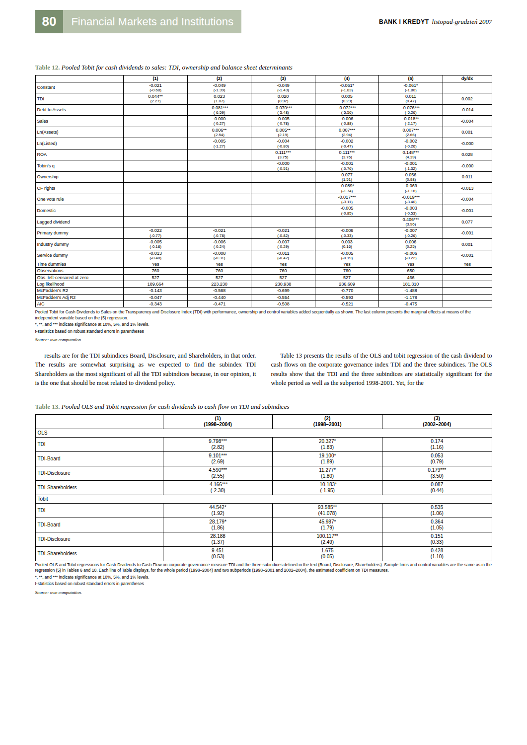80
Financial Markets and Institutions
BANK I KREDYT listopad-grudzień 2007
Table 12. Pooled Tobit for cash dividends to sales: TDI, ownership and balance sheet determinants
| | (1) | (2) | (3) | (4) | (5) | dy/dx |
| --- | --- | --- | --- | --- | --- | --- |
| Constant | -0.021 (-0.68) | -0.049 (-1.39) | -0.049 (-1.43) | -0.061* (-1.83) | -0.061* (-1.80) | |
| TDI | 0.044** (2.27) | 0.023 (1.07) | 0.020 (0.92) | 0.005 (0.23) | 0.011 (0.47) | 0.002 |
| Debt to Assets | | -0.081*** (-6.59) | -0.070*** (-5.48) | -0.072*** (-5.56) | -0.076*** (-5.26) | -0.014 |
| Sales | | -0.000 (-0.27) | -0.005 (-0.78) | -0.006 (-0.88) | -0.018** (-2.17) | -0.004 |
| Ln(Assets) | | 0.006** (2.54) | 0.005** (2.19) | 0.007*** (2.94) | 0.007*** (2.66) | 0.001 |
| Ln(Listed) | | -0.005 (-1.27) | -0.004 (-0.80) | -0.002 (-0.47) | -0.002 (-0.26) | -0.000 |
| ROA | | | 0.111*** (3.75) | 0.111*** (3.76) | 0.148*** (4.39) | 0.028 |
| Tobin's q | | | -0.000 (-0.51) | -0.001 (-0.76) | -0.001 (-1.32) | -0.000 |
| Ownership | | | | 0.077 (1.51) | 0.056 (0.98) | 0.011 |
| CF rights | | | | -0.089* (-1.74) | -0.069 (-1.18) | -0.013 |
| One vote rule | | | | -0.017*** (-3.11) | -0.019*** (-3.40) | -0.004 |
| Domestic | | | | -0.005 (-0.85) | -0.003 (-0.53) | -0.001 |
| Lagged dividend | | | | | 0.406*** (3.96) | 0.077 |
| Primary dummy | -0.022 (-0.77) | -0.021 (-0.78) | -0.021 (-0.82) | -0.008 (-0.33) | -0.007 (-0.26) | -0.001 |
| Industry dummy | -0.005 (-0.18) | -0.006 (-0.24) | -0.007 (-0.29) | 0.003 (0.16) | 0.006 (0.25) | 0.001 |
| Service dummy | -0.013 (-0.48) | -0.008 (-0.31) | -0.011 (-0.42) | -0.005 (-0.19) | -0.006 (-0.22) | -0.001 |
| Time dummies | Yes | Yes | Yes | Yes | Yes | Yes |
| Observations | 760 | 760 | 760 | 760 | 650 | |
| Obs. left-censored at zero | 527 | 527 | 527 | 527 | 466 | |
| Log likelihood | 189.664 | 223.230 | 230.938 | 236.609 | 181.310 | |
| McFadden's R2 | -0.143 | -0.568 | -0.699 | -0.770 | -1.488 | |
| McFadden's Adj R2 | -0.047 | -0.440 | -0.554 | -0.593 | -1.178 | |
| AIC | -0.343 | -0.471 | -0.508 | -0.521 | -0.475 | |
Pooled Tobit for Cash Dividends to Sales on the Transparency and Disclosure Index (TDI) with performance, ownership and control variables added sequentially as shown. The last column presents the marginal effects at means of the independent variable based on the (5) regression.
*, **, and *** indicate significance at 10%, 5%, and 1% levels.
t-statistics based on robust standard errors in parentheses
Source: own computation
results are for the TDI subindices Board, Disclosure, and Shareholders, in that order. The results are somewhat surprising as we expected to find the subindex TDI Shareholders as the most significant of all the TDI subindices because, in our opinion, it is the one that should be most related to dividend policy.
Table 13 presents the results of the OLS and tobit regression of the cash dividend to cash flows on the corporate governance index TDI and the three subindices. The OLS results show that the TDI and the three subindices are statistically significant for the whole period as well as the subperiod 1998-2001. Yet, for the
Table 13. Pooled OLS and Tobit regression for cash dividends to cash flow on TDI and subindices
| | (1) (1998–2004) | (2) (1998–2001) | (3) (2002–2004) |
| --- | --- | --- | --- |
| OLS |
| TDI | 9.798*** (2.82) | 20.327* (1.83) | 0.174 (1.16) |
| TDI-Board | 9.101*** (2.69) | 19.100* (1.89) | 0.053 (0.79) |
| TDI-Disclosure | 4.590*** (2.55) | 11.277* (1.80) | 0.179*** (3.50) |
| TDI-Shareholders | -4.166*** (-2.30) | -10.183* (-1.95) | 0.087 (0.44) |
| Tobit |
| TDI | 44.542* (1.92) | 93.585** (41.078) | 0.535 (1.06) |
| TDI-Board | 28.179* (1.86) | 45.987* (1.79) | 0.364 (1.05) |
| TDI-Disclosure | 28.188 (1.37) | 100.117** (2.49) | 0.151 (0.33) |
| TDI-Shareholders | 9.451 (0.53) | 1.675 (0.05) | 0.428 (1.10) |
Pooled OLS and Tobit regressions for Cash Dividends to Cash Flow on corporate governance measure TDI and the three subindices defined in the text (Board, Disclosure, Shareholders). Sample firms and control variables are the same as in the regression (5) in Tables 6 and 10. Each line of Table displays, for the whole period (1998–2004) and two subperiods (1998–2001 and 2002–2004), the estimated coefficient on TDI measures.
*, **, and *** indicate significance at 10%, 5%, and 1% levels.
t-statistics based on robust standard errors in parentheses
Source: own computation.